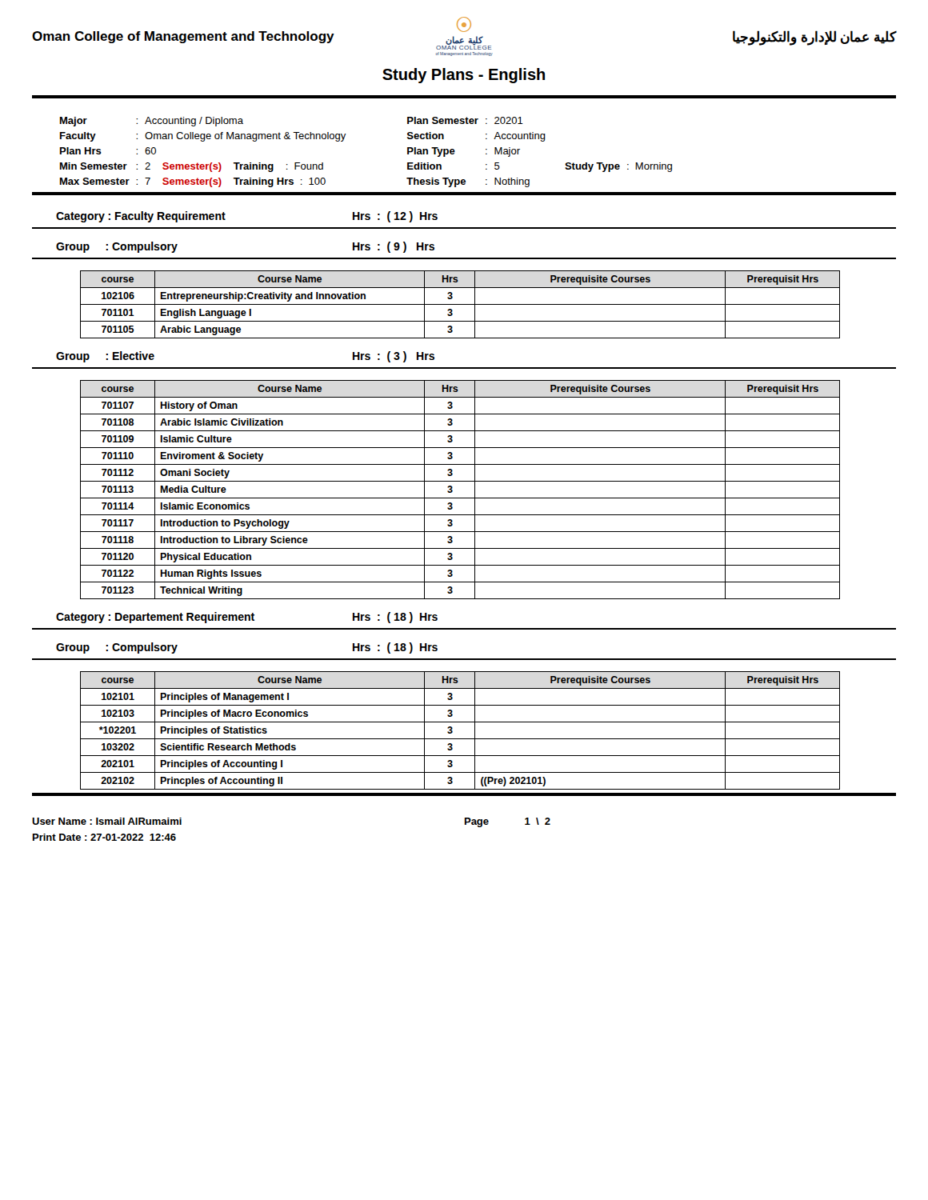Oman College of Management and Technology
⦿
كلية عمان
OMAN COLLEGE
of Management and Technology
كلية عمان للإدارة والتكنولوجيا
Study Plans - English
| Major | : | Accounting / Diploma | | Plan Semester | : | 20201 | | |
| Faculty | : | Oman College of Managment & Technology | | Section | : | Accounting | | |
| Plan Hrs | : | 60 | | Plan Type | : | Major | | |
| Min Semester | : | 2 Semester(s) Training : Found | | Edition | : | 5 | Study Type | : Morning |
| Max Semester | : | 7 Semester(s) Training Hrs : 100 | | Thesis Type | : | Nothing | | |
Category : Faculty Requirement
Hrs : ( 12 ) Hrs
Group : Compulsory
Hrs : ( 9 ) Hrs
| course | Course Name | Hrs | Prerequisite Courses | Prerequisit Hrs |
| --- | --- | --- | --- | --- |
| 102106 | Entrepreneurship:Creativity and Innovation | 3 | | |
| 701101 | English Language I | 3 | | |
| 701105 | Arabic Language | 3 | | |
Group : Elective
Hrs : ( 3 ) Hrs
| course | Course Name | Hrs | Prerequisite Courses | Prerequisit Hrs |
| --- | --- | --- | --- | --- |
| 701107 | History of Oman | 3 | | |
| 701108 | Arabic Islamic Civilization | 3 | | |
| 701109 | Islamic Culture | 3 | | |
| 701110 | Enviroment & Society | 3 | | |
| 701112 | Omani Society | 3 | | |
| 701113 | Media Culture | 3 | | |
| 701114 | Islamic Economics | 3 | | |
| 701117 | Introduction to Psychology | 3 | | |
| 701118 | Introduction to Library Science | 3 | | |
| 701120 | Physical Education | 3 | | |
| 701122 | Human Rights Issues | 3 | | |
| 701123 | Technical Writing | 3 | | |
Category : Departement Requirement
Hrs : ( 18 ) Hrs
Group : Compulsory
Hrs : ( 18 ) Hrs
| course | Course Name | Hrs | Prerequisite Courses | Prerequisit Hrs |
| --- | --- | --- | --- | --- |
| 102101 | Principles of Management I | 3 | | |
| 102103 | Principles of Macro Economics | 3 | | |
| *102201 | Principles of Statistics | 3 | | |
| 103202 | Scientific Research Methods | 3 | | |
| 202101 | Principles of Accounting I | 3 | | |
| 202102 | Princples of Accounting II | 3 | ((Pre) 202101) | |
User Name : Ismail AlRumaimi
Print Date : 27-01-2022 12:46
Page 1 \ 2